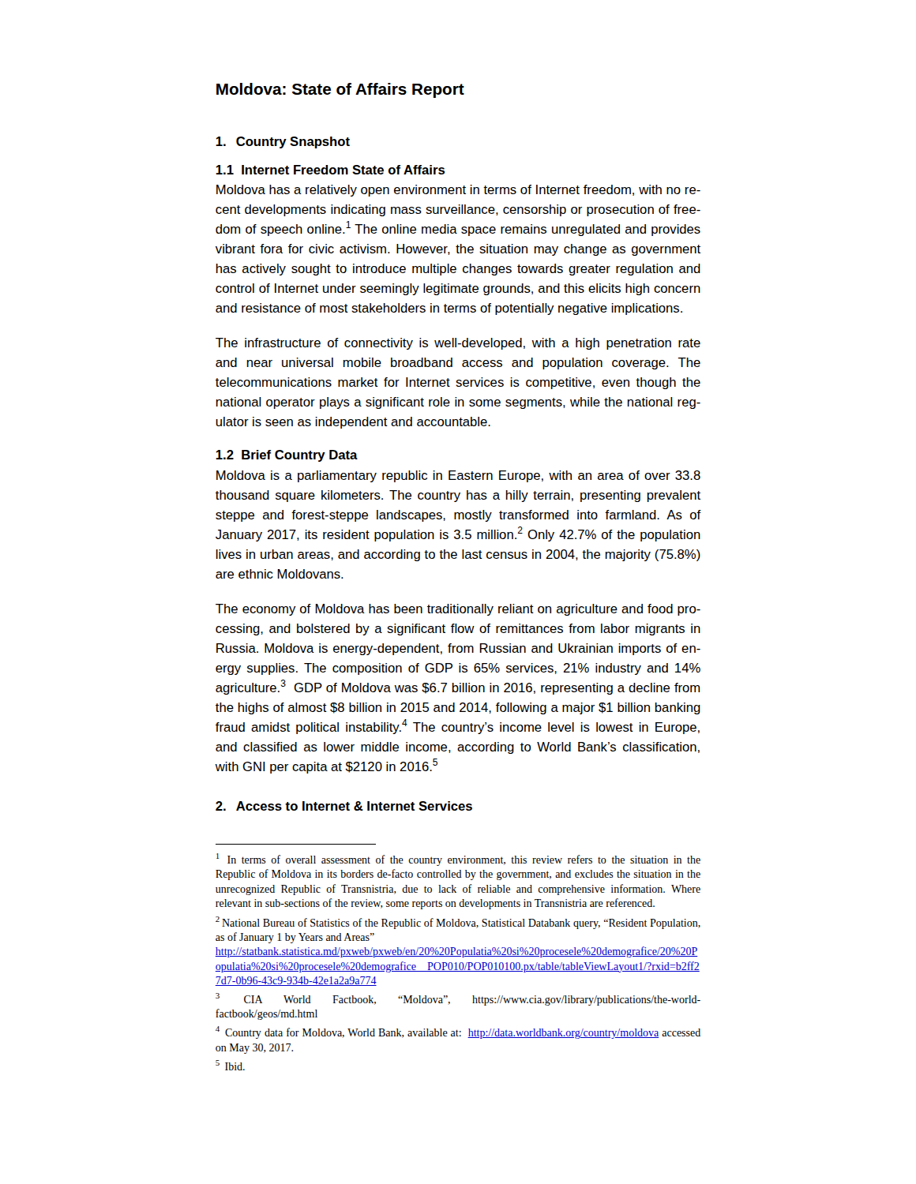Moldova: State of Affairs Report
1. Country Snapshot
1.1 Internet Freedom State of Affairs
Moldova has a relatively open environment in terms of Internet freedom, with no recent developments indicating mass surveillance, censorship or prosecution of freedom of speech online.1 The online media space remains unregulated and provides vibrant fora for civic activism. However, the situation may change as government has actively sought to introduce multiple changes towards greater regulation and control of Internet under seemingly legitimate grounds, and this elicits high concern and resistance of most stakeholders in terms of potentially negative implications.
The infrastructure of connectivity is well-developed, with a high penetration rate and near universal mobile broadband access and population coverage. The telecommunications market for Internet services is competitive, even though the national operator plays a significant role in some segments, while the national regulator is seen as independent and accountable.
1.2 Brief Country Data
Moldova is a parliamentary republic in Eastern Europe, with an area of over 33.8 thousand square kilometers. The country has a hilly terrain, presenting prevalent steppe and forest-steppe landscapes, mostly transformed into farmland. As of January 2017, its resident population is 3.5 million.2 Only 42.7% of the population lives in urban areas, and according to the last census in 2004, the majority (75.8%) are ethnic Moldovans.
The economy of Moldova has been traditionally reliant on agriculture and food processing, and bolstered by a significant flow of remittances from labor migrants in Russia. Moldova is energy-dependent, from Russian and Ukrainian imports of energy supplies. The composition of GDP is 65% services, 21% industry and 14% agriculture.3 GDP of Moldova was $6.7 billion in 2016, representing a decline from the highs of almost $8 billion in 2015 and 2014, following a major $1 billion banking fraud amidst political instability.4 The country’s income level is lowest in Europe, and classified as lower middle income, according to World Bank’s classification, with GNI per capita at $2120 in 2016.5
2. Access to Internet & Internet Services
1 In terms of overall assessment of the country environment, this review refers to the situation in the Republic of Moldova in its borders de-facto controlled by the government, and excludes the situation in the unrecognized Republic of Transnistria, due to lack of reliable and comprehensive information. Where relevant in sub-sections of the review, some reports on developments in Transnistria are referenced.
2 National Bureau of Statistics of the Republic of Moldova, Statistical Databank query, “Resident Population, as of January 1 by Years and Areas”
http://statbank.statistica.md/pxweb/pxweb/en/20%20Populatia%20si%20procesele%20demografice/20%20Populatia%20si%20procesele%20demografice__POP010/POP010100.px/table/tableViewLayout1/?rxid=b2ff27d7-0b96-43c9-934b-42e1a2a9a774
3 CIA World Factbook, “Moldova”, https://www.cia.gov/library/publications/the-world-factbook/geos/md.html
4 Country data for Moldova, World Bank, available at: http://data.worldbank.org/country/moldova accessed on May 30, 2017.
5 Ibid.